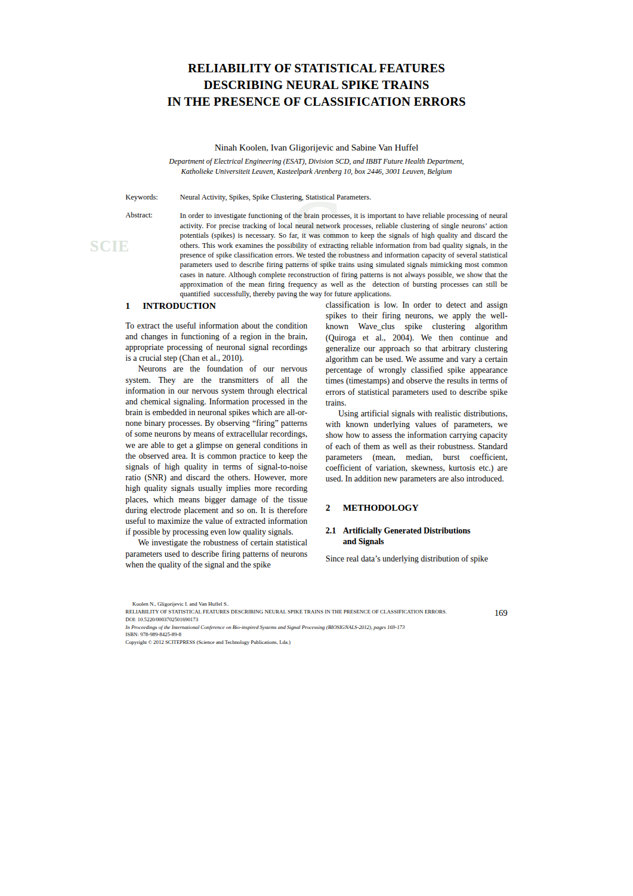RELIABILITY OF STATISTICAL FEATURES
DESCRIBING NEURAL SPIKE TRAINS
IN THE PRESENCE OF CLASSIFICATION ERRORS
Ninah Koolen, Ivan Gligorijevic and Sabine Van Huffel
Department of Electrical Engineering (ESAT), Division SCD, and IBBT Future Health Department,
Katholieke Universiteit Leuven, Kasteelpark Arenberg 10, box 2446, 3001 Leuven, Belgium
S
SCIE
Keywords:
Neural Activity, Spikes, Spike Clustering, Statistical Parameters.
Abstract:
In order to investigate functioning of the brain processes, it is important to have reliable processing of neural activity. For precise tracking of local neural network processes, reliable clustering of single neurons’ action potentials (spikes) is necessary. So far, it was common to keep the signals of high quality and discard the others. This work examines the possibility of extracting reliable information from bad quality signals, in the presence of spike classification errors. We tested the robustness and information capacity of several statistical parameters used to describe firing patterns of spike trains using simulated signals mimicking most common cases in nature. Although complete reconstruction of firing patterns is not always possible, we show that the approximation of the mean firing frequency as well as the detection of bursting processes can still be quantified successfully, thereby paving the way for future applications.
1 INTRODUCTION
To extract the useful information about the condition and changes in functioning of a region in the brain, appropriate processing of neuronal signal recordings is a crucial step (Chan et al., 2010).
Neurons are the foundation of our nervous system. They are the transmitters of all the information in our nervous system through electrical and chemical signaling. Information processed in the brain is embedded in neuronal spikes which are all-or-none binary processes. By observing “firing” patterns of some neurons by means of extracellular recordings, we are able to get a glimpse on general conditions in the observed area. It is common practice to keep the signals of high quality in terms of signal-to-noise ratio (SNR) and discard the others. However, more high quality signals usually implies more recording places, which means bigger damage of the tissue during electrode placement and so on. It is therefore useful to maximize the value of extracted information if possible by processing even low quality signals.
We investigate the robustness of certain statistical parameters used to describe firing patterns of neurons when the quality of the signal and the spike
classification is low. In order to detect and assign spikes to their firing neurons, we apply the well-known Wave_clus spike clustering algorithm (Quiroga et al., 2004). We then continue and generalize our approach so that arbitrary clustering algorithm can be used. We assume and vary a certain percentage of wrongly classified spike appearance times (timestamps) and observe the results in terms of errors of statistical parameters used to describe spike trains.
Using artificial signals with realistic distributions, with known underlying values of parameters, we show how to assess the information carrying capacity of each of them as well as their robustness. Standard parameters (mean, median, burst coefficient, coefficient of variation, skewness, kurtosis etc.) are used. In addition new parameters are also introduced.
2 METHODOLOGY
2.1 Artificially Generated Distributions
and Signals
Since real data’s underlying distribution of spike
169
Koolen N., Gligorijevic I. and Van Huffel S..
RELIABILITY OF STATISTICAL FEATURES DESCRIBING NEURAL SPIKE TRAINS IN THE PRESENCE OF CLASSIFICATION ERRORS.
DOI: 10.5220/0003702501690173
In Proceedings of the International Conference on Bio-inspired Systems and Signal Processing (BIOSIGNALS-2012), pages 169-173
ISBN: 978-989-8425-89-8
Copyright © 2012 SCITEPRESS (Science and Technology Publications, Lda.)